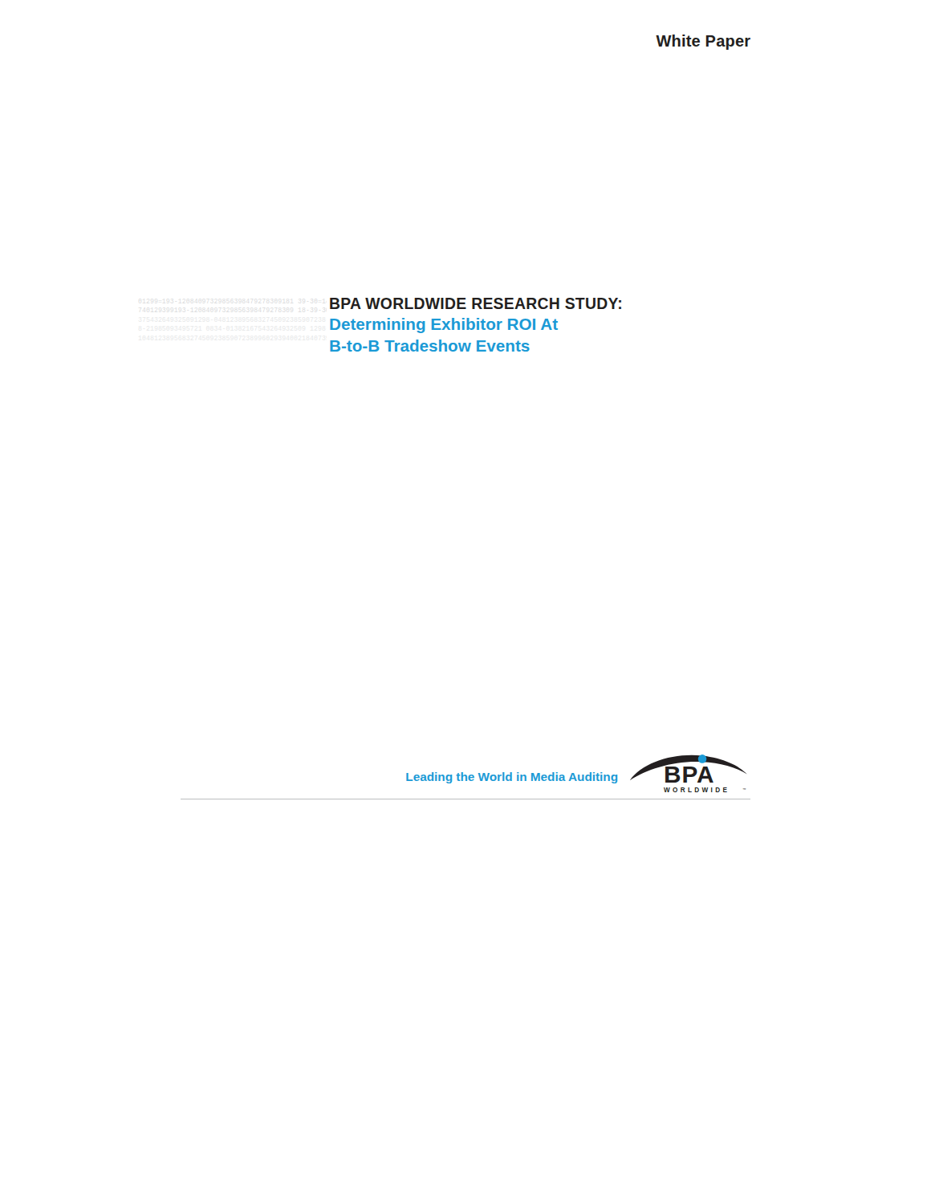White Paper
01299=193-12084097329856398479278309181 39-30=14- 740129399193-12084097329856398479278309 18-39-30=149 375432649325091298-0481238956832745092385907238- 8-21985093495721 0834-01382167543264932509 1298-0- 1048123895683274509238590723899602939400218407398584933556498
BPA WORLDWIDE RESEARCH STUDY:
Determining Exhibitor ROI At
B-to-B Tradeshow Events
Leading the World in Media Auditing
BPA WORLDWIDE ™